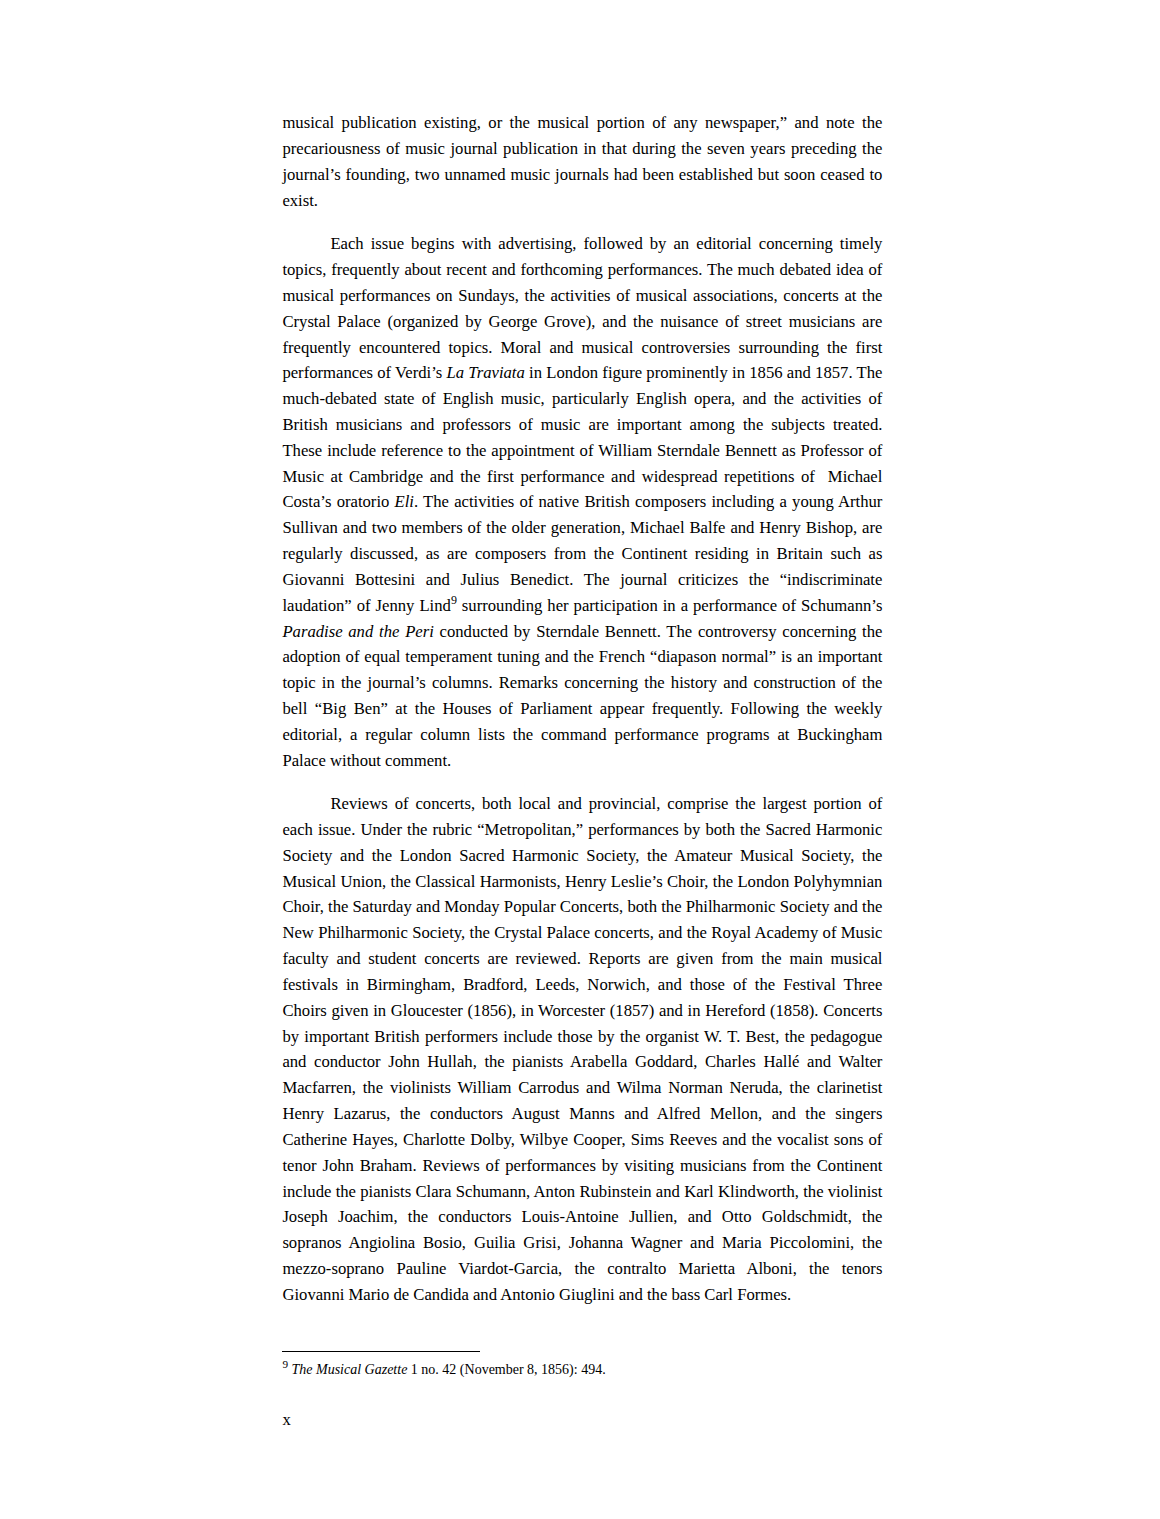musical publication existing, or the musical portion of any newspaper,” and note the precariousness of music journal publication in that during the seven years preceding the journal’s founding, two unnamed music journals had been established but soon ceased to exist.
Each issue begins with advertising, followed by an editorial concerning timely topics, frequently about recent and forthcoming performances. The much debated idea of musical performances on Sundays, the activities of musical associations, concerts at the Crystal Palace (organized by George Grove), and the nuisance of street musicians are frequently encountered topics. Moral and musical controversies surrounding the first performances of Verdi’s La Traviata in London figure prominently in 1856 and 1857. The much-debated state of English music, particularly English opera, and the activities of British musicians and professors of music are important among the subjects treated. These include reference to the appointment of William Sterndale Bennett as Professor of Music at Cambridge and the first performance and widespread repetitions of Michael Costa’s oratorio Eli. The activities of native British composers including a young Arthur Sullivan and two members of the older generation, Michael Balfe and Henry Bishop, are regularly discussed, as are composers from the Continent residing in Britain such as Giovanni Bottesini and Julius Benedict. The journal criticizes the “indiscriminate laudation” of Jenny Lind9 surrounding her participation in a performance of Schumann’s Paradise and the Peri conducted by Sterndale Bennett. The controversy concerning the adoption of equal temperament tuning and the French “diapason normal” is an important topic in the journal’s columns. Remarks concerning the history and construction of the bell “Big Ben” at the Houses of Parliament appear frequently. Following the weekly editorial, a regular column lists the command performance programs at Buckingham Palace without comment.
Reviews of concerts, both local and provincial, comprise the largest portion of each issue. Under the rubric “Metropolitan,” performances by both the Sacred Harmonic Society and the London Sacred Harmonic Society, the Amateur Musical Society, the Musical Union, the Classical Harmonists, Henry Leslie’s Choir, the London Polyhymnian Choir, the Saturday and Monday Popular Concerts, both the Philharmonic Society and the New Philharmonic Society, the Crystal Palace concerts, and the Royal Academy of Music faculty and student concerts are reviewed. Reports are given from the main musical festivals in Birmingham, Bradford, Leeds, Norwich, and those of the Festival Three Choirs given in Gloucester (1856), in Worcester (1857) and in Hereford (1858). Concerts by important British performers include those by the organist W. T. Best, the pedagogue and conductor John Hullah, the pianists Arabella Goddard, Charles Hallé and Walter Macfarren, the violinists William Carrodus and Wilma Norman Neruda, the clarinetist Henry Lazarus, the conductors August Manns and Alfred Mellon, and the singers Catherine Hayes, Charlotte Dolby, Wilbye Cooper, Sims Reeves and the vocalist sons of tenor John Braham. Reviews of performances by visiting musicians from the Continent include the pianists Clara Schumann, Anton Rubinstein and Karl Klindworth, the violinist Joseph Joachim, the conductors Louis-Antoine Jullien, and Otto Goldschmidt, the sopranos Angiolina Bosio, Guilia Grisi, Johanna Wagner and Maria Piccolomini, the mezzo-soprano Pauline Viardot-Garcia, the contralto Marietta Alboni, the tenors Giovanni Mario de Candida and Antonio Giuglini and the bass Carl Formes.
9 The Musical Gazette 1 no. 42 (November 8, 1856): 494.
x